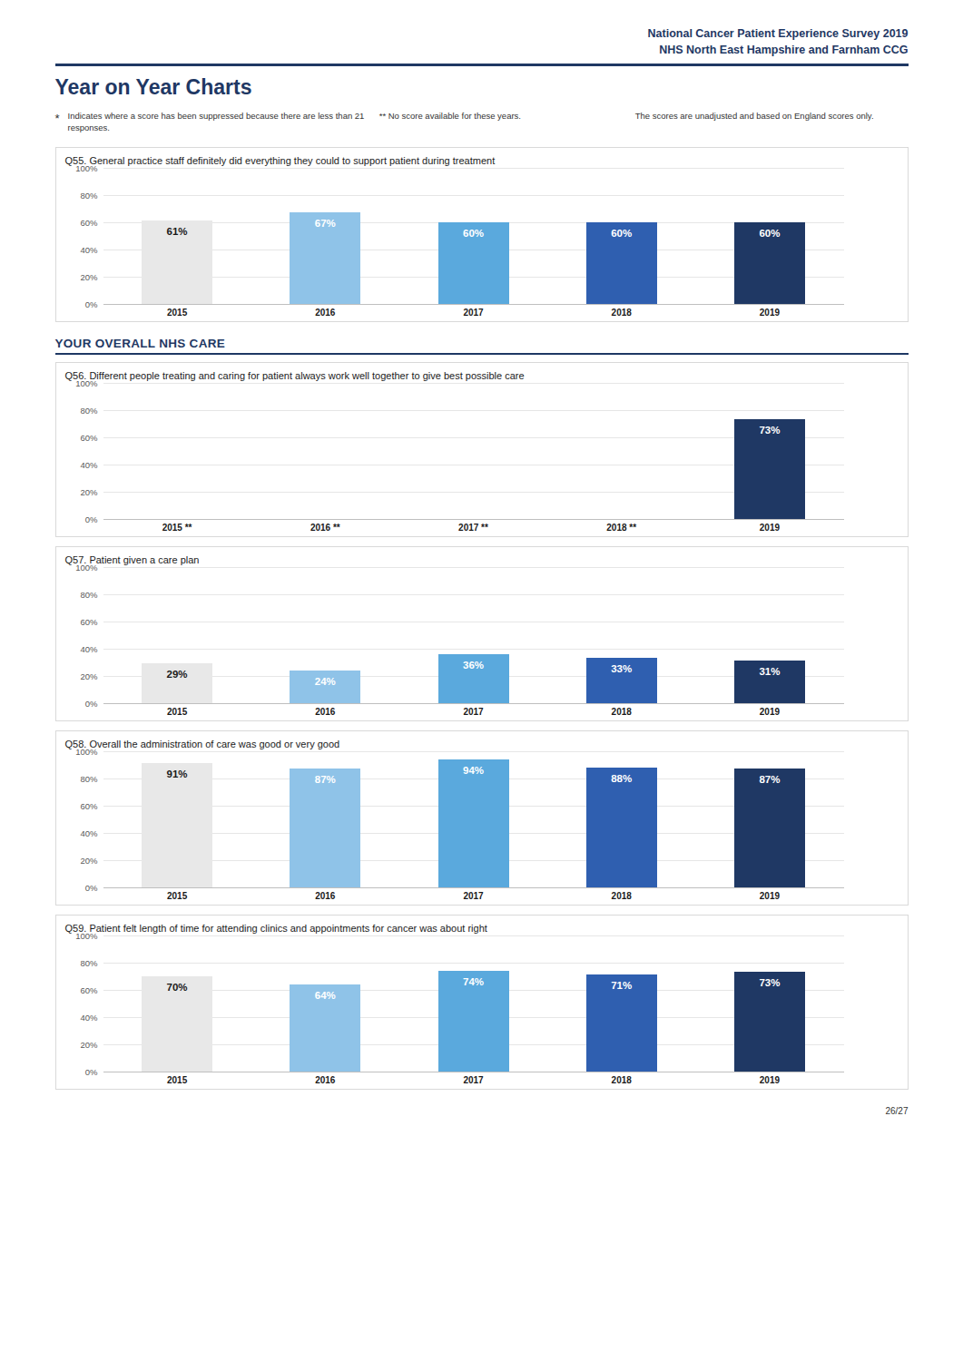National Cancer Patient Experience Survey 2019
NHS North East Hampshire and Farnham CCG
Year on Year Charts
*Indicates where a score has been suppressed because there are less than 21 responses.
** No score available for these years.
The scores are unadjusted and based on England scores only.
Q55. General practice staff definitely did everything they could to support patient during treatment
100%
80%
60%
40%
20%
0%
61%
67%
60%
60%
60%
2015
2016
2017
2018
2019
YOUR OVERALL NHS CARE
Q56. Different people treating and caring for patient always work well together to give best possible care
100%
80%
60%
40%
20%
0%
73%
2015 **
2016 **
2017 **
2018 **
2019
Q57. Patient given a care plan
100%
80%
60%
40%
20%
0%
29%
24%
36%
33%
31%
2015
2016
2017
2018
2019
Q58. Overall the administration of care was good or very good
100%
80%
60%
40%
20%
0%
91%
87%
94%
88%
87%
2015
2016
2017
2018
2019
Q59. Patient felt length of time for attending clinics and appointments for cancer was about right
100%
80%
60%
40%
20%
0%
70%
64%
74%
71%
73%
2015
2016
2017
2018
2019
26/27